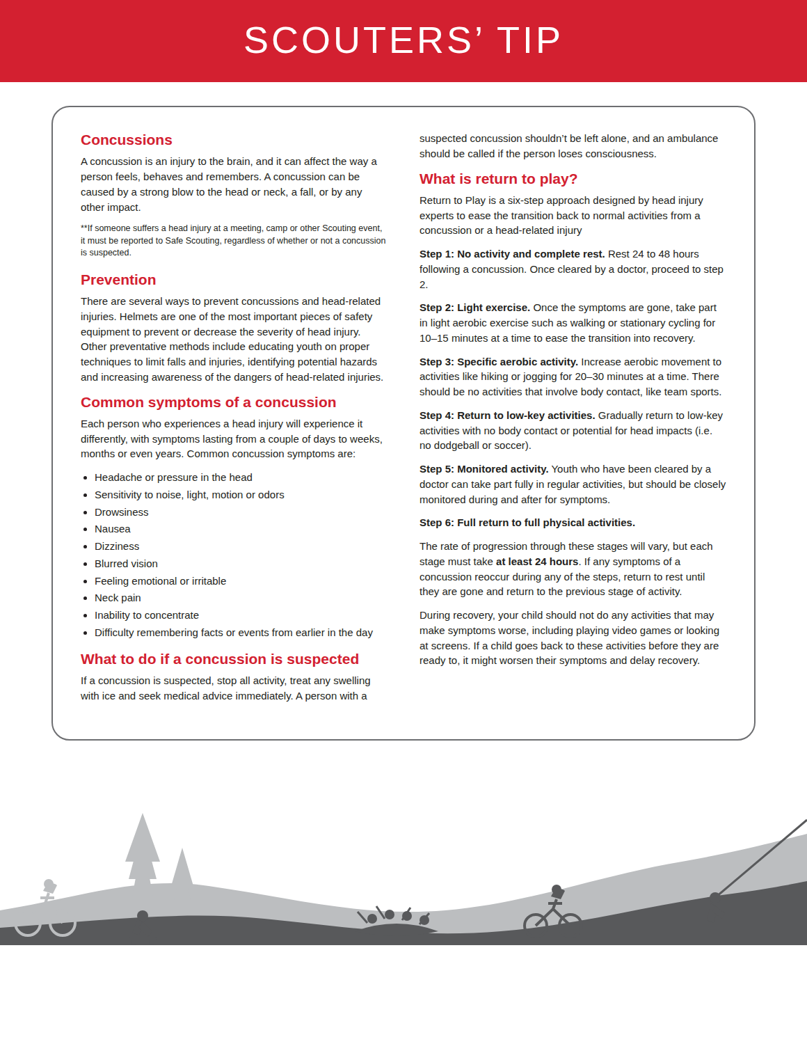Scouters’ Tip
Concussions
A concussion is an injury to the brain, and it can affect the way a person feels, behaves and remembers. A concussion can be caused by a strong blow to the head or neck, a fall, or by any other impact.
**If someone suffers a head injury at a meeting, camp or other Scouting event, it must be reported to Safe Scouting, regardless of whether or not a concussion is suspected.
Prevention
There are several ways to prevent concussions and head-related injuries. Helmets are one of the most important pieces of safety equipment to prevent or decrease the severity of head injury. Other preventative methods include educating youth on proper techniques to limit falls and injuries, identifying potential hazards and increasing awareness of the dangers of head-related injuries.
Common symptoms of a concussion
Each person who experiences a head injury will experience it differently, with symptoms lasting from a couple of days to weeks, months or even years. Common concussion symptoms are:
Headache or pressure in the head
Sensitivity to noise, light, motion or odors
Drowsiness
Nausea
Dizziness
Blurred vision
Feeling emotional or irritable
Neck pain
Inability to concentrate
Difficulty remembering facts or events from earlier in the day
What to do if a concussion is suspected
If a concussion is suspected, stop all activity, treat any swelling with ice and seek medical advice immediately. A person with a
suspected concussion shouldn’t be left alone, and an ambulance should be called if the person loses consciousness.
What is return to play?
Return to Play is a six-step approach designed by head injury experts to ease the transition back to normal activities from a concussion or a head-related injury
Step 1: No activity and complete rest. Rest 24 to 48 hours following a concussion. Once cleared by a doctor, proceed to step 2.
Step 2: Light exercise. Once the symptoms are gone, take part in light aerobic exercise such as walking or stationary cycling for 10–15 minutes at a time to ease the transition into recovery.
Step 3: Specific aerobic activity. Increase aerobic movement to activities like hiking or jogging for 20–30 minutes at a time. There should be no activities that involve body contact, like team sports.
Step 4: Return to low-key activities. Gradually return to low-key activities with no body contact or potential for head impacts (i.e. no dodgeball or soccer).
Step 5: Monitored activity. Youth who have been cleared by a doctor can take part fully in regular activities, but should be closely monitored during and after for symptoms.
Step 6: Full return to full physical activities.
The rate of progression through these stages will vary, but each stage must take at least 24 hours. If any symptoms of a concussion reoccur during any of the steps, return to rest until they are gone and return to the previous stage of activity.
During recovery, your child should not do any activities that may make symptoms worse, including playing video games or looking at screens. If a child goes back to these activities before they are ready to, it might worsen their symptoms and delay recovery.